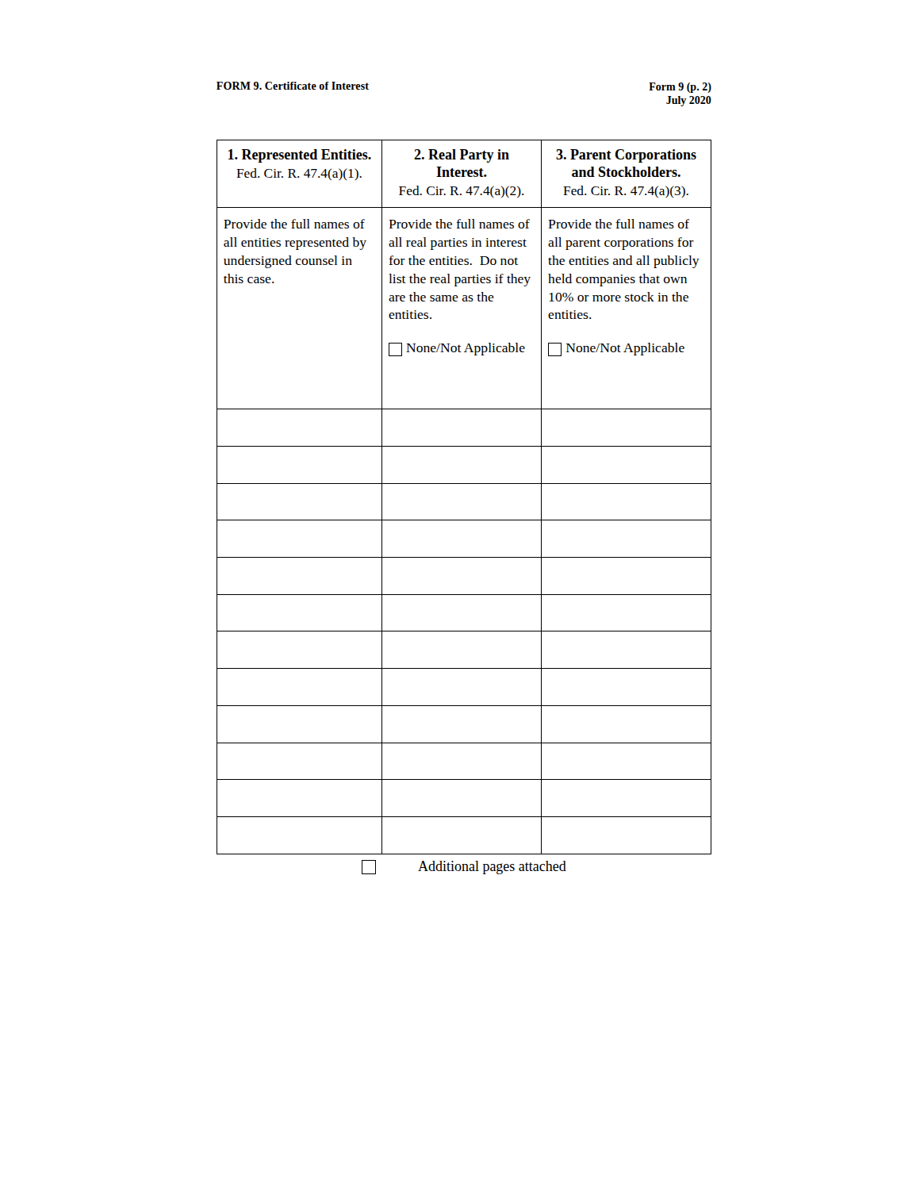FORM 9. Certificate of Interest
Form 9 (p. 2)
July 2020
| 1. Represented Entities. Fed. Cir. R. 47.4(a)(1). | 2. Real Party in Interest. Fed. Cir. R. 47.4(a)(2). | 3. Parent Corporations and Stockholders. Fed. Cir. R. 47.4(a)(3). |
| --- | --- | --- |
| Provide the full names of all entities represented by undersigned counsel in this case. | Provide the full names of all real parties in interest for the entities. Do not list the real parties if they are the same as the entities. None/Not Applicable | Provide the full names of all parent corporations for the entities and all publicly held companies that own 10% or more stock in the entities. None/Not Applicable |
Additional pages attached